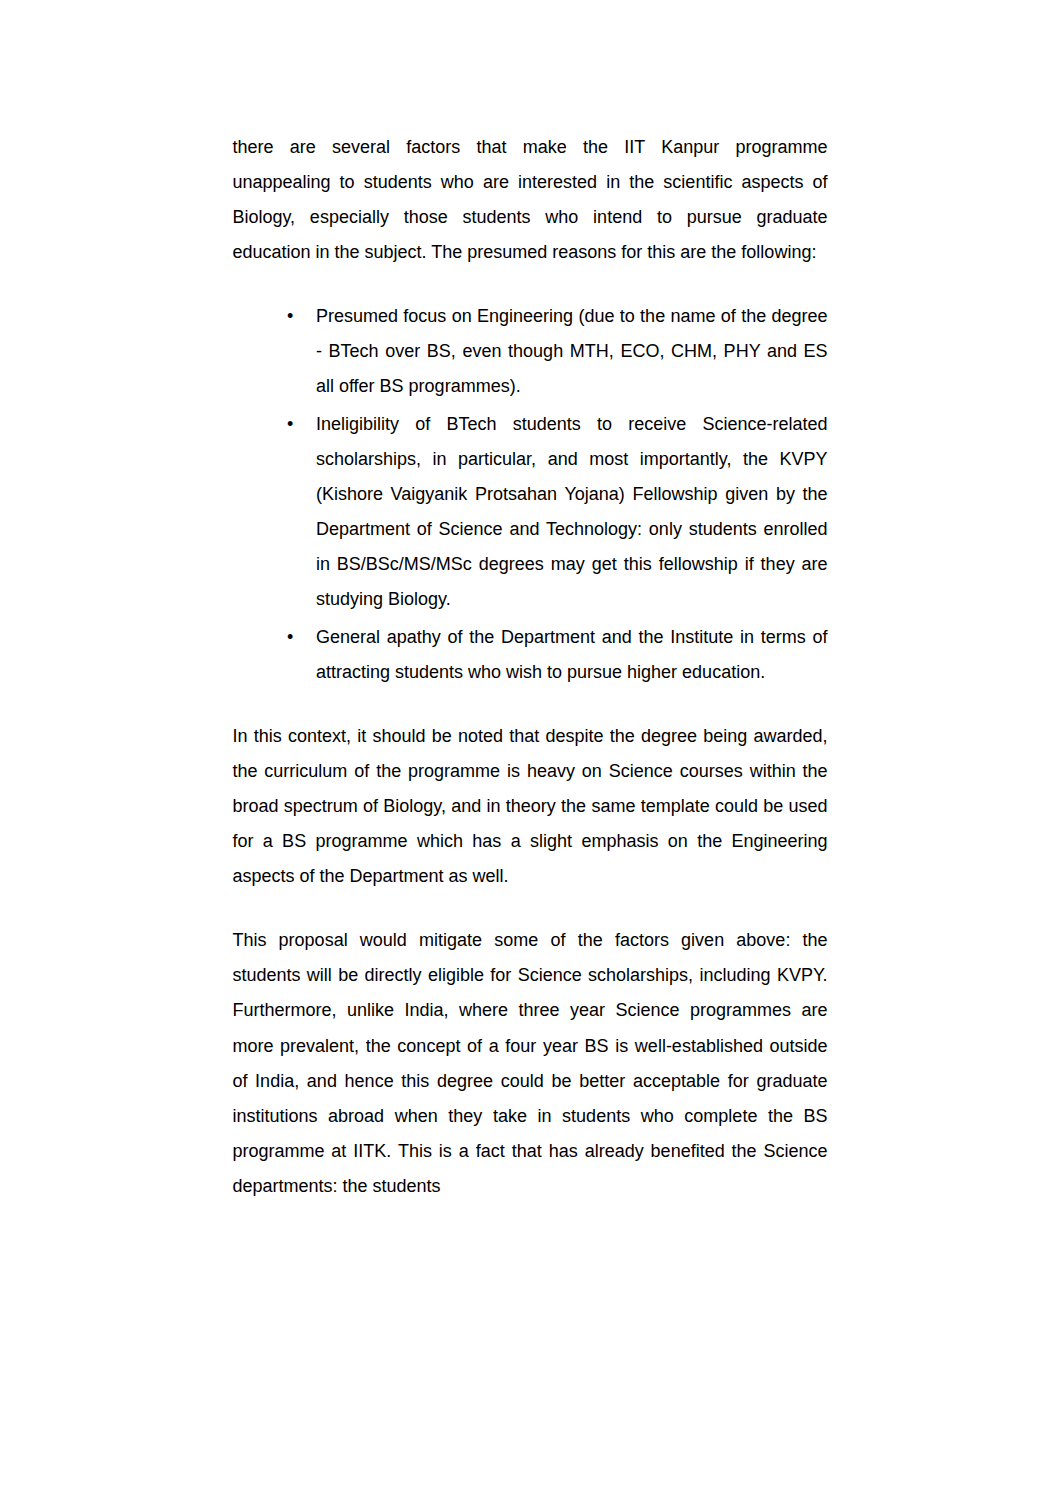there are several factors that make the IIT Kanpur programme unappealing to students who are interested in the scientific aspects of Biology, especially those students who intend to pursue graduate education in the subject. The presumed reasons for this are the following:
Presumed focus on Engineering (due to the name of the degree - BTech over BS, even though MTH, ECO, CHM, PHY and ES all offer BS programmes).
Ineligibility of BTech students to receive Science-related scholarships, in particular, and most importantly, the KVPY (Kishore Vaigyanik Protsahan Yojana) Fellowship given by the Department of Science and Technology: only students enrolled in BS/BSc/MS/MSc degrees may get this fellowship if they are studying Biology.
General apathy of the Department and the Institute in terms of attracting students who wish to pursue higher education.
In this context, it should be noted that despite the degree being awarded, the curriculum of the programme is heavy on Science courses within the broad spectrum of Biology, and in theory the same template could be used for a BS programme which has a slight emphasis on the Engineering aspects of the Department as well.
This proposal would mitigate some of the factors given above: the students will be directly eligible for Science scholarships, including KVPY. Furthermore, unlike India, where three year Science programmes are more prevalent, the concept of a four year BS is well-established outside of India, and hence this degree could be better acceptable for graduate institutions abroad when they take in students who complete the BS programme at IITK. This is a fact that has already benefited the Science departments: the students